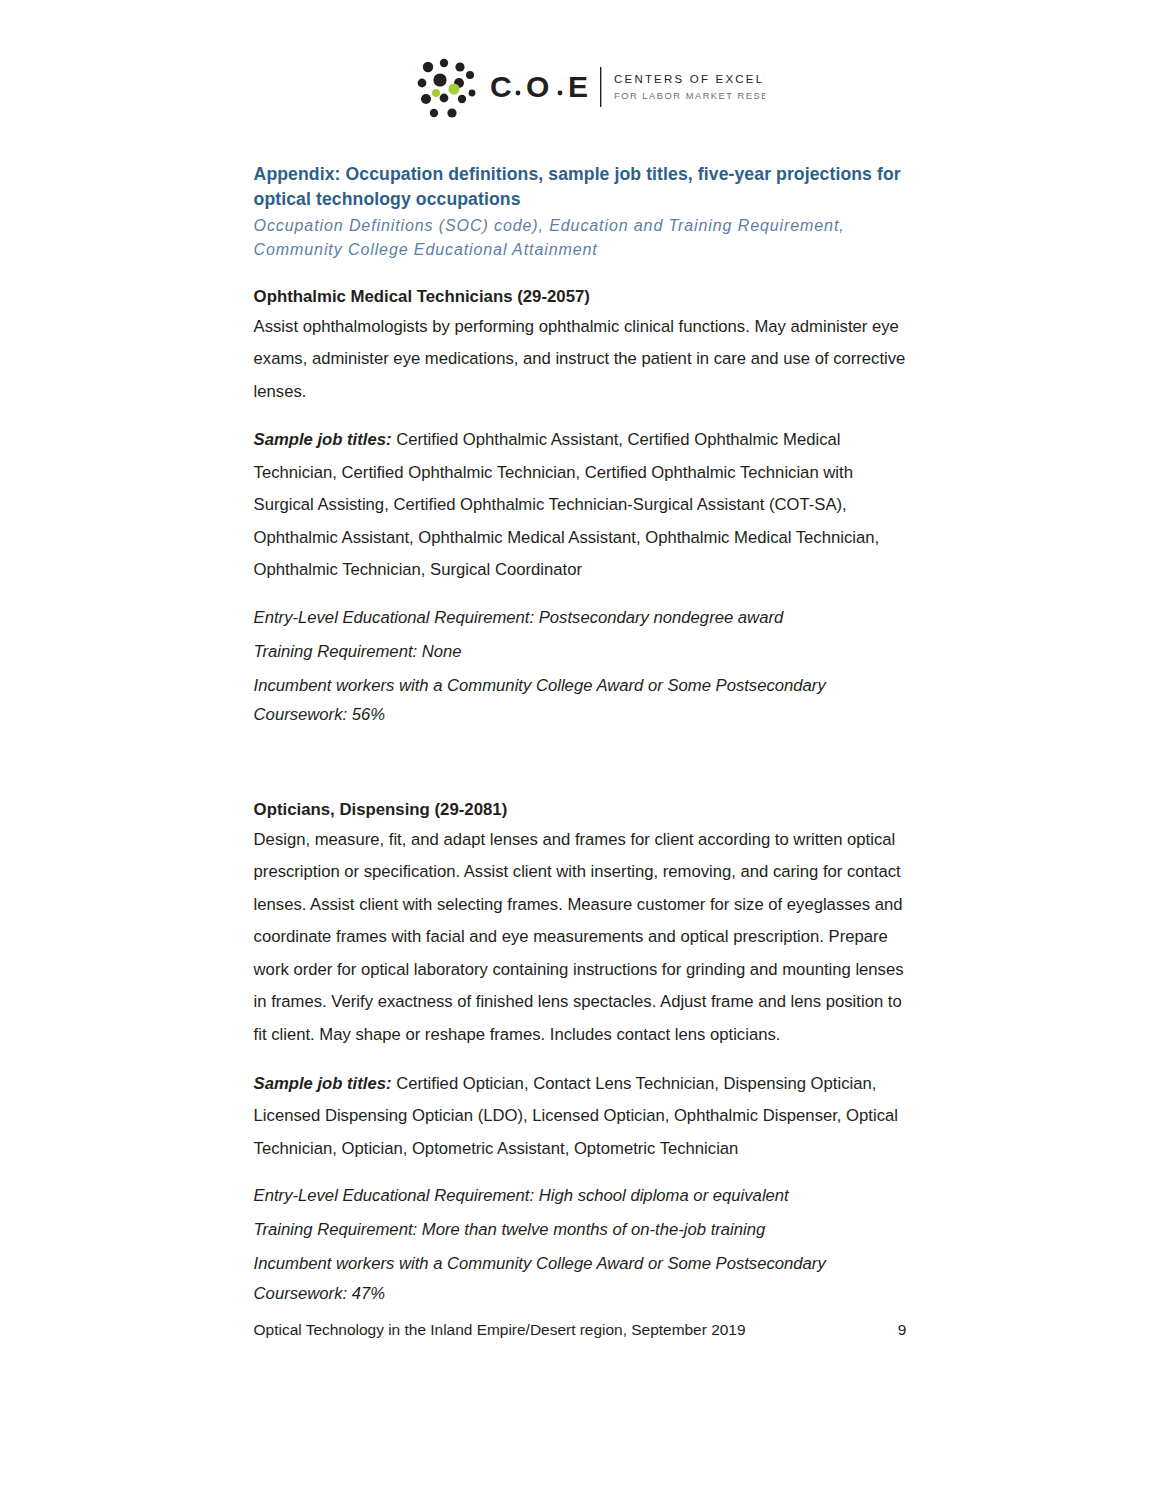C O E CENTERS OF EXCELLENCE FOR LABOR MARKET RESEARCH
Appendix: Occupation definitions, sample job titles, five-year projections for optical technology occupations
Occupation Definitions (SOC) code), Education and Training Requirement, Community College Educational Attainment
Ophthalmic Medical Technicians (29-2057)
Assist ophthalmologists by performing ophthalmic clinical functions. May administer eye exams, administer eye medications, and instruct the patient in care and use of corrective lenses.
Sample job titles: Certified Ophthalmic Assistant, Certified Ophthalmic Medical Technician, Certified Ophthalmic Technician, Certified Ophthalmic Technician with Surgical Assisting, Certified Ophthalmic Technician-Surgical Assistant (COT-SA), Ophthalmic Assistant, Ophthalmic Medical Assistant, Ophthalmic Medical Technician, Ophthalmic Technician, Surgical Coordinator
Entry-Level Educational Requirement: Postsecondary nondegree award
Training Requirement: None
Incumbent workers with a Community College Award or Some Postsecondary Coursework: 56%
Opticians, Dispensing (29-2081)
Design, measure, fit, and adapt lenses and frames for client according to written optical prescription or specification. Assist client with inserting, removing, and caring for contact lenses. Assist client with selecting frames. Measure customer for size of eyeglasses and coordinate frames with facial and eye measurements and optical prescription. Prepare work order for optical laboratory containing instructions for grinding and mounting lenses in frames. Verify exactness of finished lens spectacles. Adjust frame and lens position to fit client. May shape or reshape frames. Includes contact lens opticians.
Sample job titles: Certified Optician, Contact Lens Technician, Dispensing Optician, Licensed Dispensing Optician (LDO), Licensed Optician, Ophthalmic Dispenser, Optical Technician, Optician, Optometric Assistant, Optometric Technician
Entry-Level Educational Requirement: High school diploma or equivalent
Training Requirement: More than twelve months of on-the-job training
Incumbent workers with a Community College Award or Some Postsecondary Coursework: 47%
Optical Technology in the Inland Empire/Desert region, September 2019 9